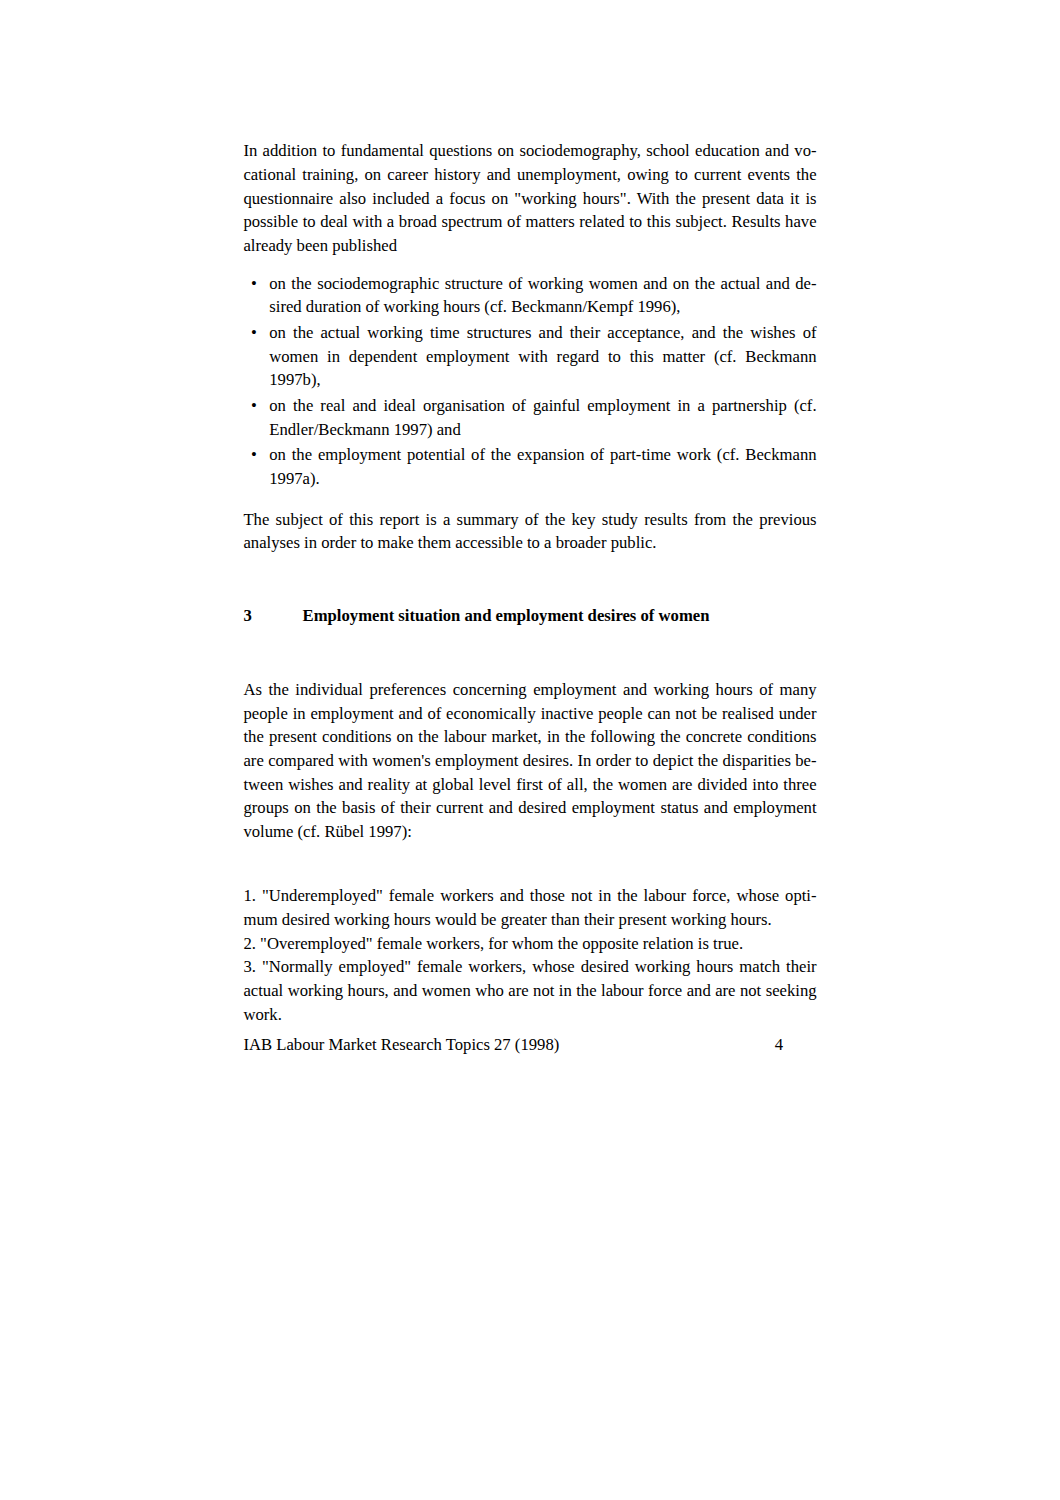In addition to fundamental questions on sociodemography, school education and vocational training, on career history and unemployment, owing to current events the questionnaire also included a focus on "working hours". With the present data it is possible to deal with a broad spectrum of matters related to this subject. Results have already been published
on the sociodemographic structure of working women and on the actual and desired duration of working hours (cf. Beckmann/Kempf 1996),
on the actual working time structures and their acceptance, and the wishes of women in dependent employment with regard to this matter (cf. Beckmann 1997b),
on the real and ideal organisation of gainful employment in a partnership (cf. Endler/Beckmann 1997) and
on the employment potential of the expansion of part-time work (cf. Beckmann 1997a).
The subject of this report is a summary of the key study results from the previous analyses in order to make them accessible to a broader public.
3 Employment situation and employment desires of women
As the individual preferences concerning employment and working hours of many people in employment and of economically inactive people can not be realised under the present conditions on the labour market, in the following the concrete conditions are compared with women's employment desires. In order to depict the disparities between wishes and reality at global level first of all, the women are divided into three groups on the basis of their current and desired employment status and employment volume (cf. Rübel 1997):
1. "Underemployed" female workers and those not in the labour force, whose optimum desired working hours would be greater than their present working hours.
2. "Overemployed" female workers, for whom the opposite relation is true.
3. "Normally employed" female workers, whose desired working hours match their actual working hours, and women who are not in the labour force and are not seeking work.
IAB Labour Market Research Topics 27 (1998) 4